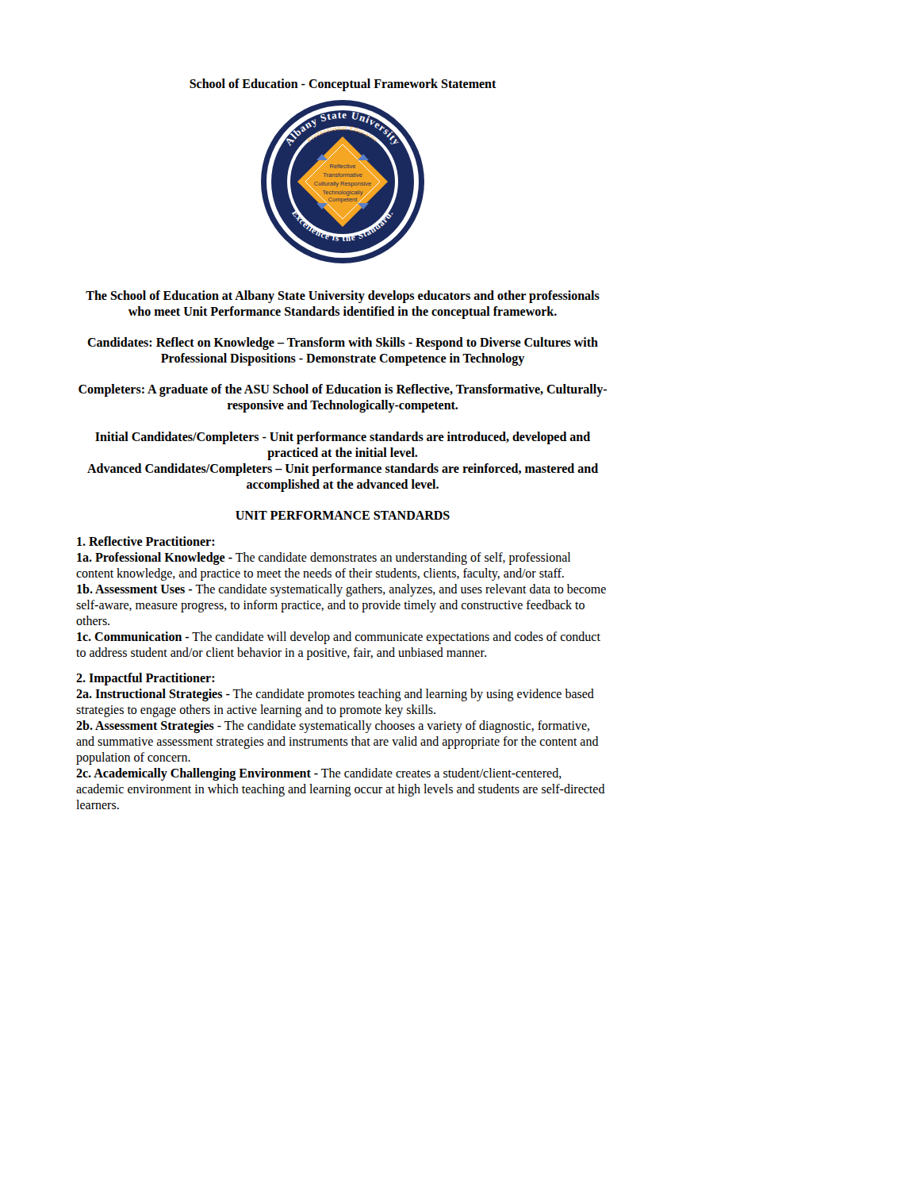School of Education - Conceptual Framework Statement
Albany State University Professional Educator seal Albany State University Professional Educator Excellence is the Standard. Reflective Transformative Culturally Responsive Technologically Competent
The School of Education at Albany State University develops educators and other professionals who meet Unit Performance Standards identified in the conceptual framework.
Candidates: Reflect on Knowledge – Transform with Skills - Respond to Diverse Cultures with Professional Dispositions - Demonstrate Competence in Technology
Completers: A graduate of the ASU School of Education is Reflective, Transformative, Culturally-responsive and Technologically-competent.
Initial Candidates/Completers - Unit performance standards are introduced, developed and practiced at the initial level.
Advanced Candidates/Completers – Unit performance standards are reinforced, mastered and accomplished at the advanced level.
UNIT PERFORMANCE STANDARDS
1. Reflective Practitioner:
1a. Professional Knowledge - The candidate demonstrates an understanding of self, professional content knowledge, and practice to meet the needs of their students, clients, faculty, and/or staff.
1b. Assessment Uses - The candidate systematically gathers, analyzes, and uses relevant data to become self-aware, measure progress, to inform practice, and to provide timely and constructive feedback to others.
1c. Communication - The candidate will develop and communicate expectations and codes of conduct to address student and/or client behavior in a positive, fair, and unbiased manner.
2. Impactful Practitioner:
2a. Instructional Strategies - The candidate promotes teaching and learning by using evidence based strategies to engage others in active learning and to promote key skills.
2b. Assessment Strategies - The candidate systematically chooses a variety of diagnostic, formative, and summative assessment strategies and instruments that are valid and appropriate for the content and population of concern.
2c. Academically Challenging Environment - The candidate creates a student/client-centered, academic environment in which teaching and learning occur at high levels and students are self-directed learners.